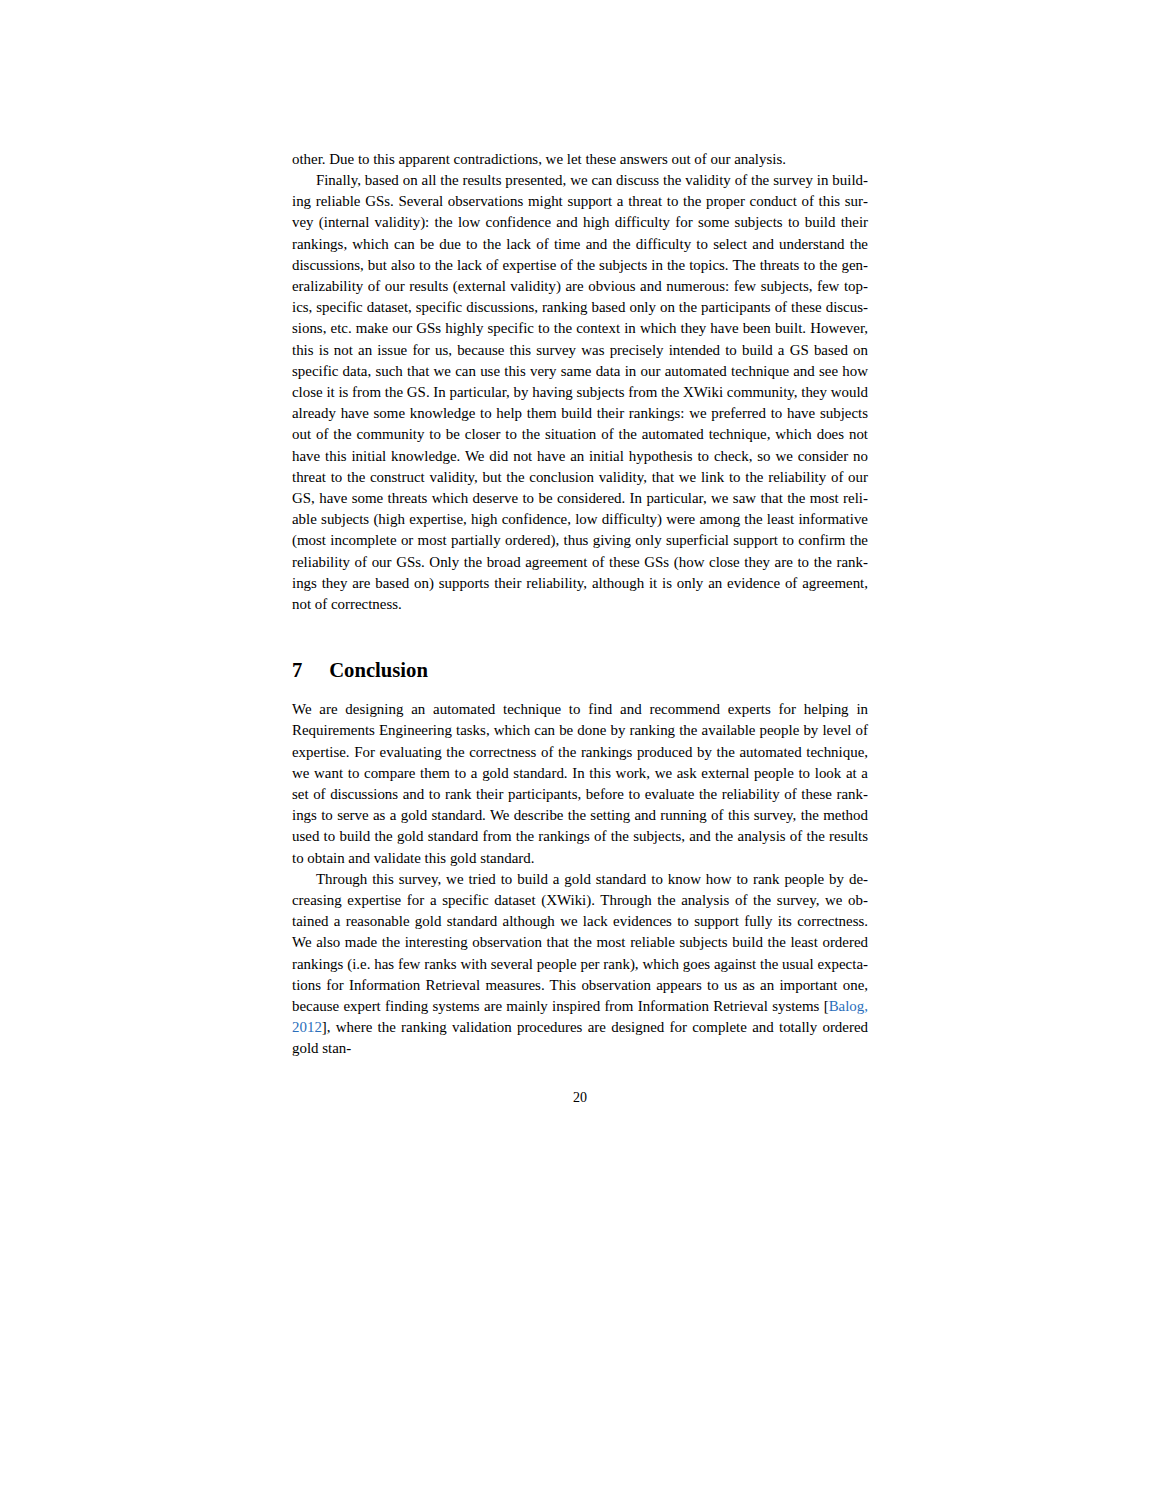other. Due to this apparent contradictions, we let these answers out of our analysis.
Finally, based on all the results presented, we can discuss the validity of the survey in building reliable GSs. Several observations might support a threat to the proper conduct of this survey (internal validity): the low confidence and high difficulty for some subjects to build their rankings, which can be due to the lack of time and the difficulty to select and understand the discussions, but also to the lack of expertise of the subjects in the topics. The threats to the generalizability of our results (external validity) are obvious and numerous: few subjects, few topics, specific dataset, specific discussions, ranking based only on the participants of these discussions, etc. make our GSs highly specific to the context in which they have been built. However, this is not an issue for us, because this survey was precisely intended to build a GS based on specific data, such that we can use this very same data in our automated technique and see how close it is from the GS. In particular, by having subjects from the XWiki community, they would already have some knowledge to help them build their rankings: we preferred to have subjects out of the community to be closer to the situation of the automated technique, which does not have this initial knowledge. We did not have an initial hypothesis to check, so we consider no threat to the construct validity, but the conclusion validity, that we link to the reliability of our GS, have some threats which deserve to be considered. In particular, we saw that the most reliable subjects (high expertise, high confidence, low difficulty) were among the least informative (most incomplete or most partially ordered), thus giving only superficial support to confirm the reliability of our GSs. Only the broad agreement of these GSs (how close they are to the rankings they are based on) supports their reliability, although it is only an evidence of agreement, not of correctness.
7 Conclusion
We are designing an automated technique to find and recommend experts for helping in Requirements Engineering tasks, which can be done by ranking the available people by level of expertise. For evaluating the correctness of the rankings produced by the automated technique, we want to compare them to a gold standard. In this work, we ask external people to look at a set of discussions and to rank their participants, before to evaluate the reliability of these rankings to serve as a gold standard. We describe the setting and running of this survey, the method used to build the gold standard from the rankings of the subjects, and the analysis of the results to obtain and validate this gold standard.
Through this survey, we tried to build a gold standard to know how to rank people by decreasing expertise for a specific dataset (XWiki). Through the analysis of the survey, we obtained a reasonable gold standard although we lack evidences to support fully its correctness. We also made the interesting observation that the most reliable subjects build the least ordered rankings (i.e. has few ranks with several people per rank), which goes against the usual expectations for Information Retrieval measures. This observation appears to us as an important one, because expert finding systems are mainly inspired from Information Retrieval systems [Balog, 2012], where the ranking validation procedures are designed for complete and totally ordered gold stan-
20